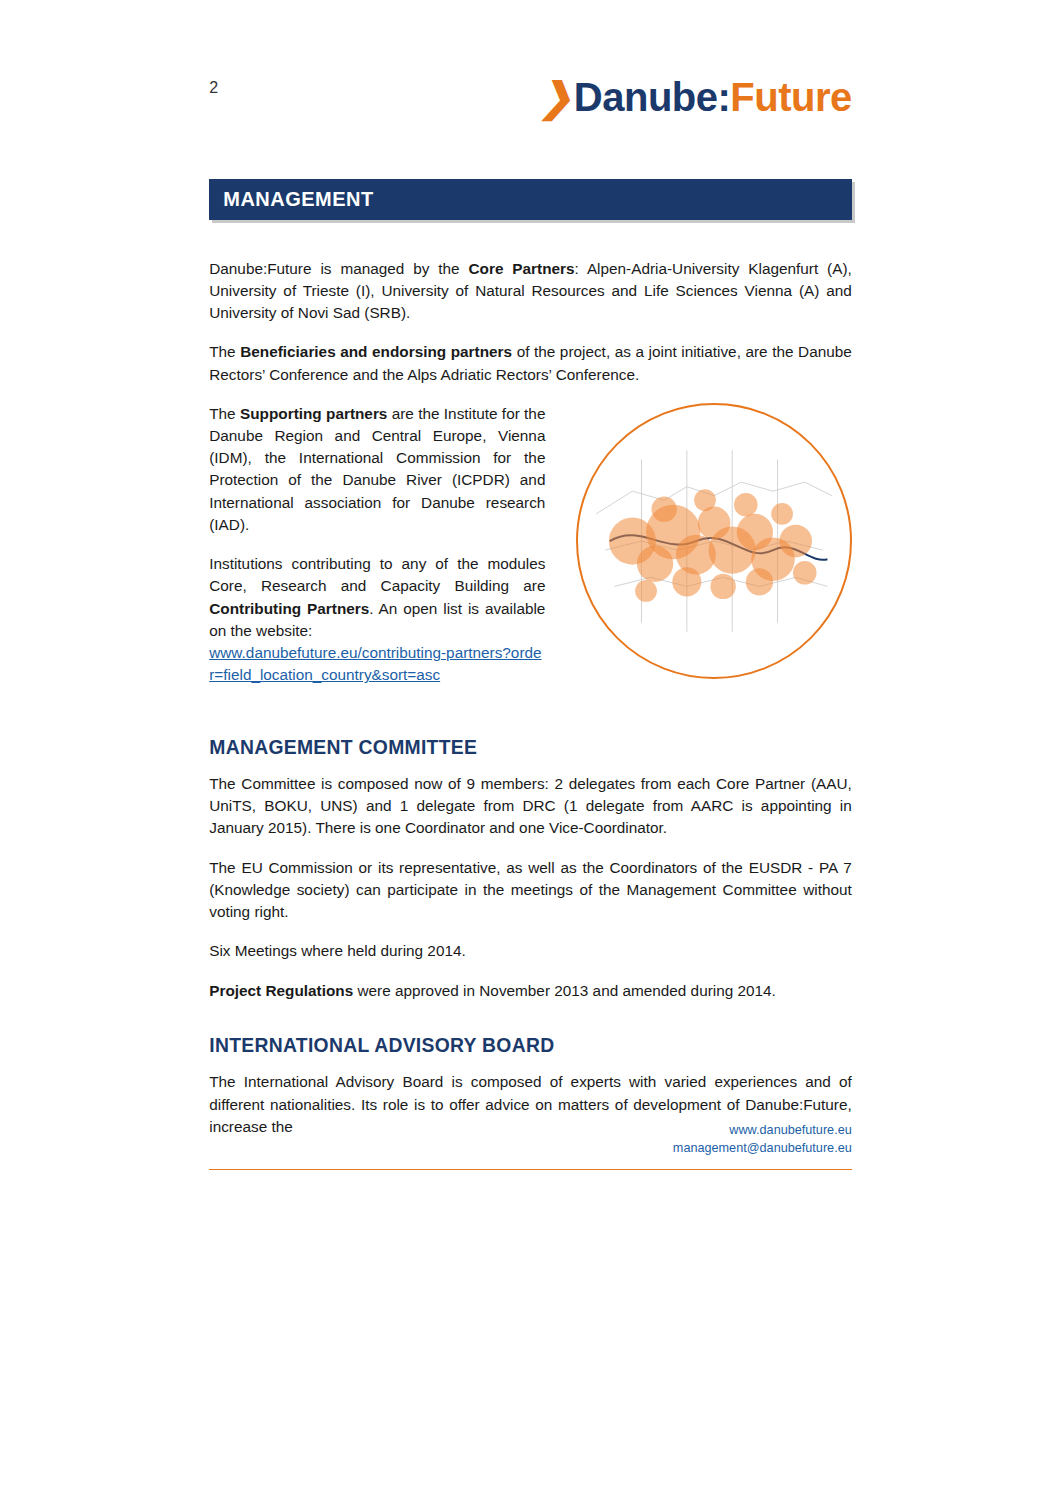2
❯Danube: Future
MANAGEMENT
Danube:Future is managed by the Core Partners: Alpen-Adria-University Klagenfurt (A), University of Trieste (I), University of Natural Resources and Life Sciences Vienna (A) and University of Novi Sad (SRB).
The Beneficiaries and endorsing partners of the project, as a joint initiative, are the Danube Rectors’ Conference and the Alps Adriatic Rectors’ Conference.
The Supporting partners are the Institute for the Danube Region and Central Europe, Vienna (IDM), the International Commission for the Protection of the Danube River (ICPDR) and International association for Danube research (IAD).
Institutions contributing to any of the modules Core, Research and Capacity Building are Contributing Partners. An open list is available on the website:
www.danubefuture.eu/contributing-partners?order=field_location_country&sort=asc
MANAGEMENT COMMITTEE
The Committee is composed now of 9 members: 2 delegates from each Core Partner (AAU, UniTS, BOKU, UNS) and 1 delegate from DRC (1 delegate from AARC is appointing in January 2015). There is one Coordinator and one Vice-Coordinator.
The EU Commission or its representative, as well as the Coordinators of the EUSDR - PA 7 (Knowledge society) can participate in the meetings of the Management Committee without voting right.
Six Meetings where held during 2014.
Project Regulations were approved in November 2013 and amended during 2014.
INTERNATIONAL ADVISORY BOARD
The International Advisory Board is composed of experts with varied experiences and of different nationalities. Its role is to offer advice on matters of development of Danube:Future, increase the
www.danubefuture.eu
management@danubefuture.eu